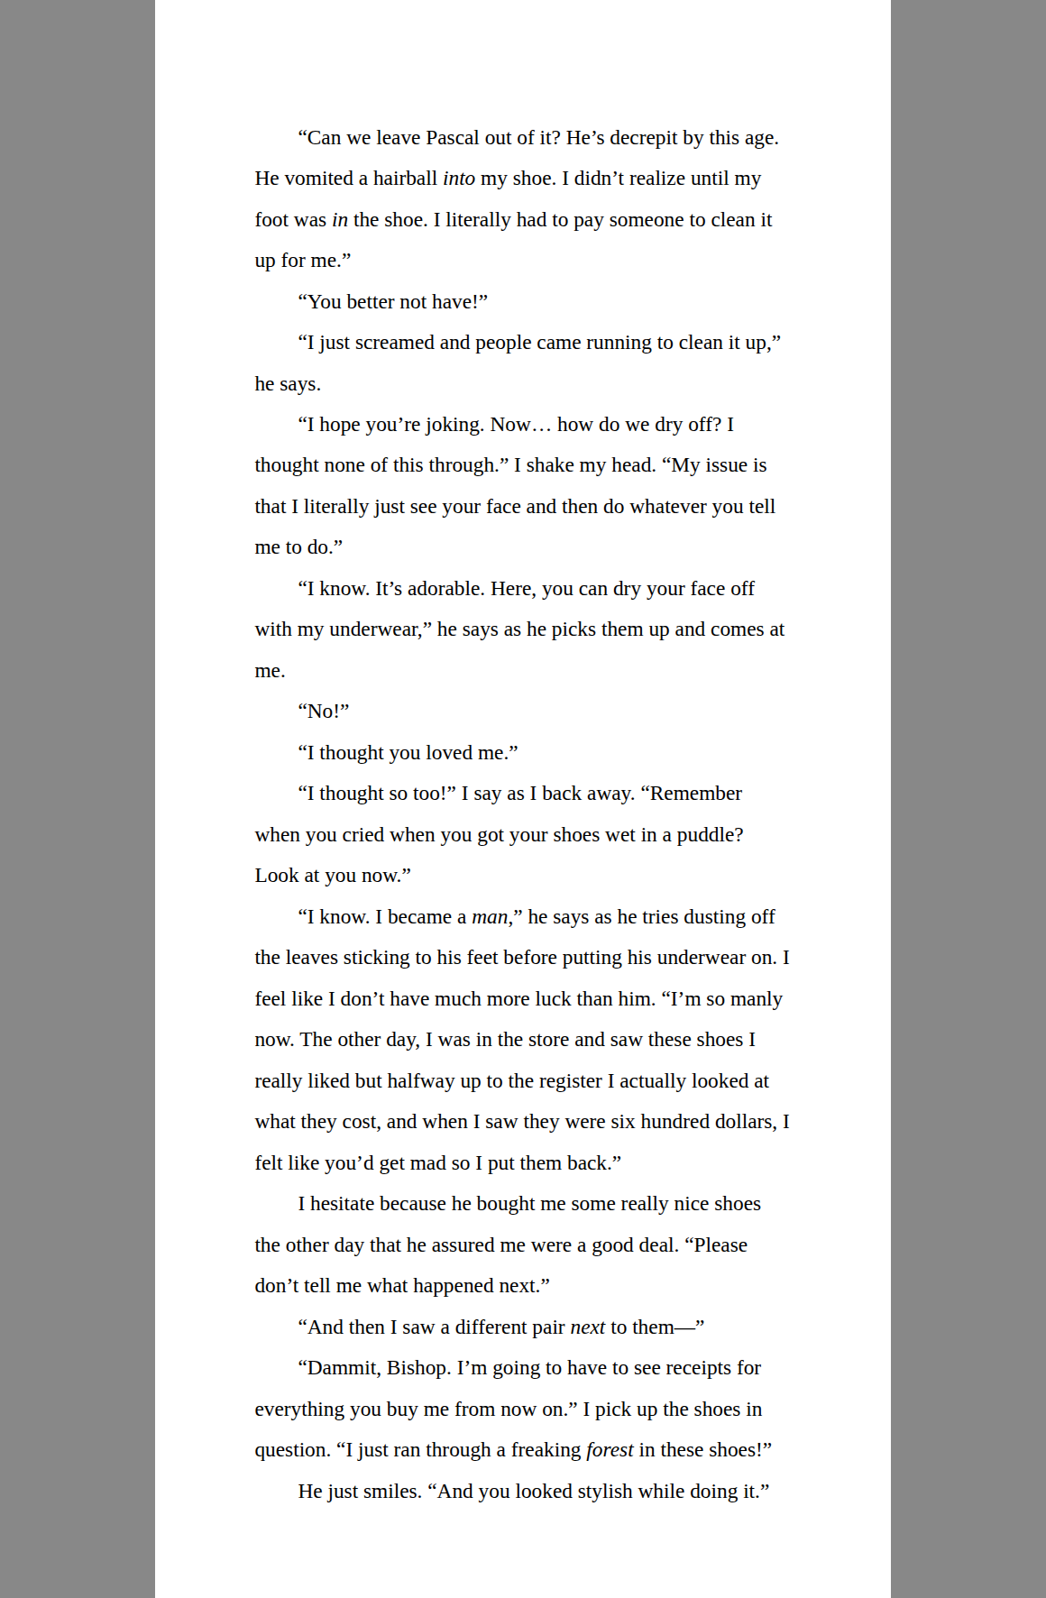“Can we leave Pascal out of it? He’s decrepit by this age. He vomited a hairball into my shoe. I didn’t realize until my foot was in the shoe. I literally had to pay someone to clean it up for me.”
“You better not have!”
“I just screamed and people came running to clean it up,” he says.
“I hope you’re joking. Now… how do we dry off? I thought none of this through.” I shake my head. “My issue is that I literally just see your face and then do whatever you tell me to do.”
“I know. It’s adorable. Here, you can dry your face off with my underwear,” he says as he picks them up and comes at me.
“No!”
“I thought you loved me.”
“I thought so too!” I say as I back away. “Remember when you cried when you got your shoes wet in a puddle? Look at you now.”
“I know. I became a man,” he says as he tries dusting off the leaves sticking to his feet before putting his underwear on. I feel like I don’t have much more luck than him. “I’m so manly now. The other day, I was in the store and saw these shoes I really liked but halfway up to the register I actually looked at what they cost, and when I saw they were six hundred dollars, I felt like you’d get mad so I put them back.”
I hesitate because he bought me some really nice shoes the other day that he assured me were a good deal. “Please don’t tell me what happened next.”
“And then I saw a different pair next to them—”
“Dammit, Bishop. I’m going to have to see receipts for everything you buy me from now on.” I pick up the shoes in question. “I just ran through a freaking forest in these shoes!”
He just smiles. “And you looked stylish while doing it.”